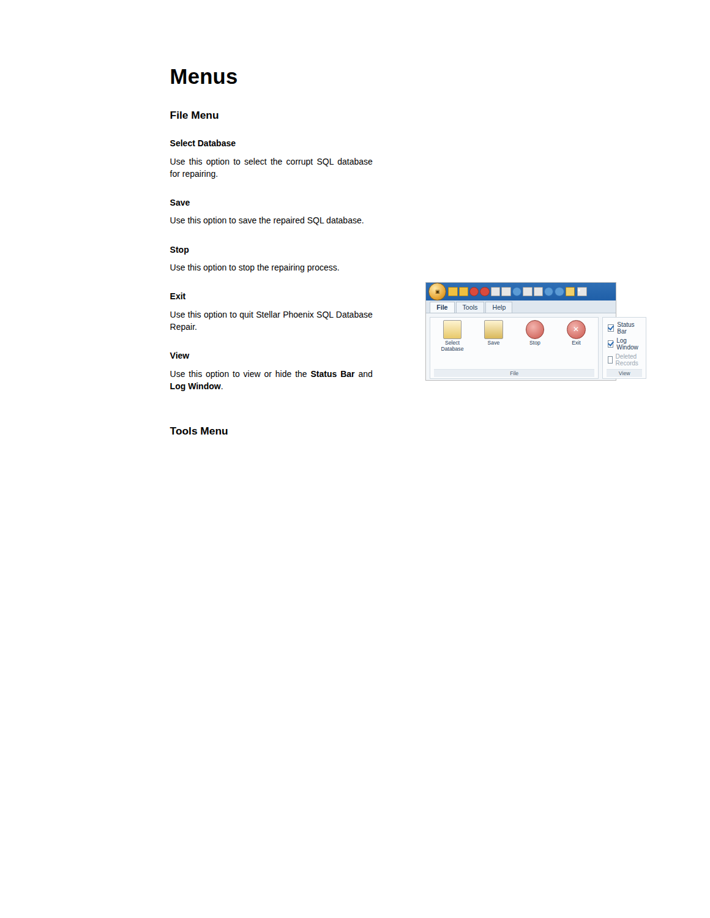Menus
File Menu
Select Database
Use this option to select the corrupt SQL database for repairing.
Save
Use this option to save the repaired SQL database.
Stop
Use this option to stop the repairing process.
Exit
Use this option to quit Stellar Phoenix SQL Database Repair.
View
Use this option to view or hide the Status Bar and Log Window.
▣
▾
File
Tools
Help
Select
Database
Save
Stop
✕
Exit
File
Status Bar Log Window Deleted Records
View
Tools Menu